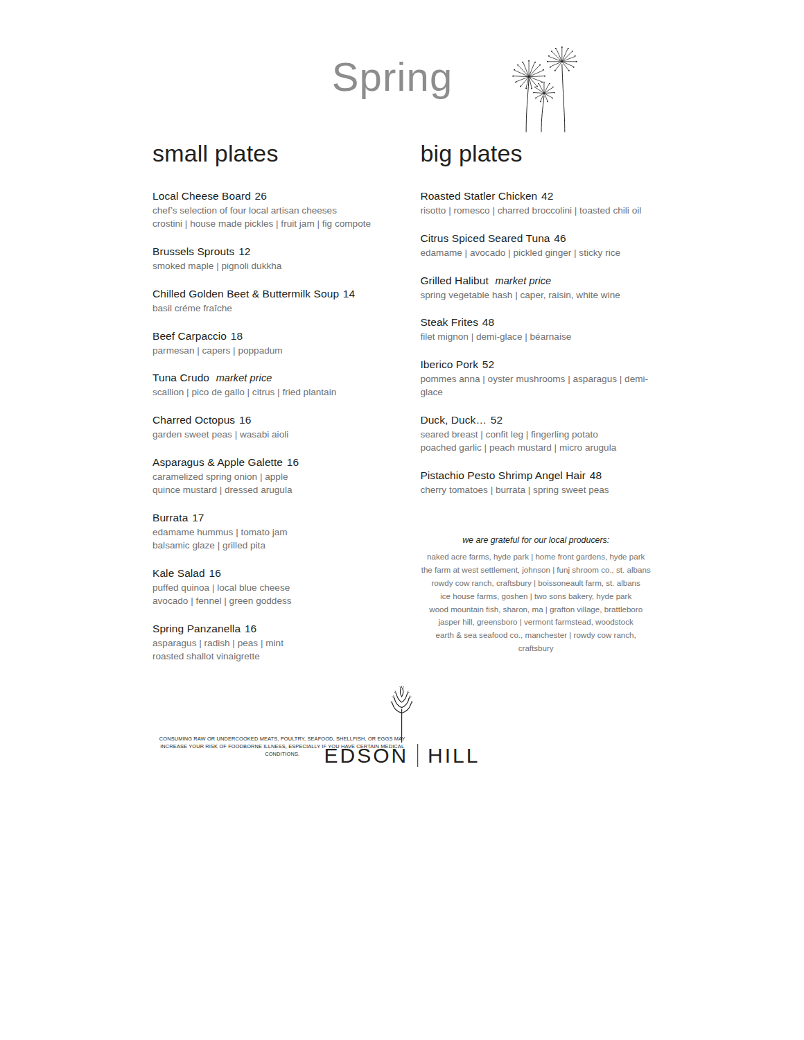Spring
small plates
Local Cheese Board26
chef’s selection of four local artisan cheeses
crostini | house made pickles | fruit jam | fig compote
Brussels Sprouts12
smoked maple | pignoli dukkha
Chilled Golden Beet & Buttermilk Soup14
basil créme fraîche
Beef Carpaccio18
parmesan | capers | poppadum
Tuna Crudomarket price
scallion | pico de gallo | citrus | fried plantain
Charred Octopus16
garden sweet peas | wasabi aioli
Asparagus & Apple Galette16
caramelized spring onion | apple
quince mustard | dressed arugula
Burrata17
edamame hummus | tomato jam
balsamic glaze | grilled pita
Kale Salad16
puffed quinoa | local blue cheese
avocado | fennel | green goddess
Spring Panzanella16
asparagus | radish | peas | mint
roasted shallot vinaigrette
big plates
Roasted Statler Chicken42
risotto | romesco | charred broccolini | toasted chili oil
Citrus Spiced Seared Tuna46
edamame | avocado | pickled ginger | sticky rice
Grilled Halibutmarket price
spring vegetable hash | caper, raisin, white wine
Steak Frites48
filet mignon | demi-glace | béarnaise
Iberico Pork52
pommes anna | oyster mushrooms | asparagus | demi-glace
Duck, Duck…52
seared breast | confit leg | fingerling potato
poached garlic | peach mustard | micro arugula
Pistachio Pesto Shrimp Angel Hair48
cherry tomatoes | burrata | spring sweet peas
we are grateful for our local producers:
naked acre farms, hyde park | home front gardens, hyde park
the farm at west settlement, johnson | funj shroom co., st. albans
rowdy cow ranch, craftsbury | boissoneault farm, st. albans
ice house farms, goshen | two sons bakery, hyde park
wood mountain fish, sharon, ma | grafton village, brattleboro
jasper hill, greensboro | vermont farmstead, woodstock
earth & sea seafood co., manchester | rowdy cow ranch, craftsbury
EDSON HILL
Consuming raw or undercooked meats, poultry, seafood, shellfish, or eggs may increase your risk of foodborne illness, especially if you have certain medical conditions.